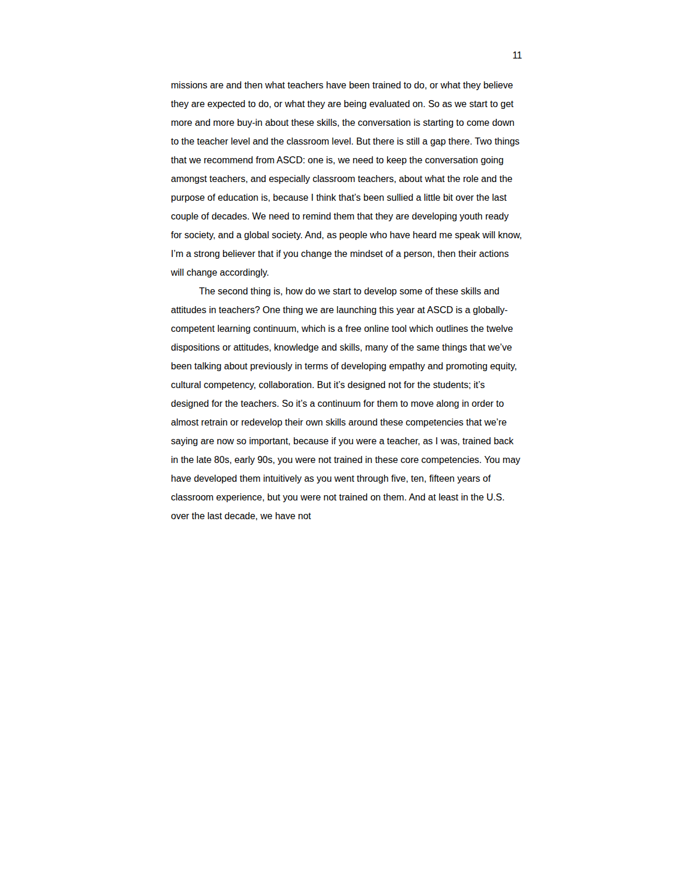11
missions are and then what teachers have been trained to do, or what they believe they are expected to do, or what they are being evaluated on. So as we start to get more and more buy-in about these skills, the conversation is starting to come down to the teacher level and the classroom level. But there is still a gap there. Two things that we recommend from ASCD: one is, we need to keep the conversation going amongst teachers, and especially classroom teachers, about what the role and the purpose of education is, because I think that’s been sullied a little bit over the last couple of decades. We need to remind them that they are developing youth ready for society, and a global society. And, as people who have heard me speak will know, I’m a strong believer that if you change the mindset of a person, then their actions will change accordingly.
The second thing is, how do we start to develop some of these skills and attitudes in teachers? One thing we are launching this year at ASCD is a globally-competent learning continuum, which is a free online tool which outlines the twelve dispositions or attitudes, knowledge and skills, many of the same things that we’ve been talking about previously in terms of developing empathy and promoting equity, cultural competency, collaboration. But it’s designed not for the students; it’s designed for the teachers. So it’s a continuum for them to move along in order to almost retrain or redevelop their own skills around these competencies that we’re saying are now so important, because if you were a teacher, as I was, trained back in the late 80s, early 90s, you were not trained in these core competencies. You may have developed them intuitively as you went through five, ten, fifteen years of classroom experience, but you were not trained on them. And at least in the U.S. over the last decade, we have not